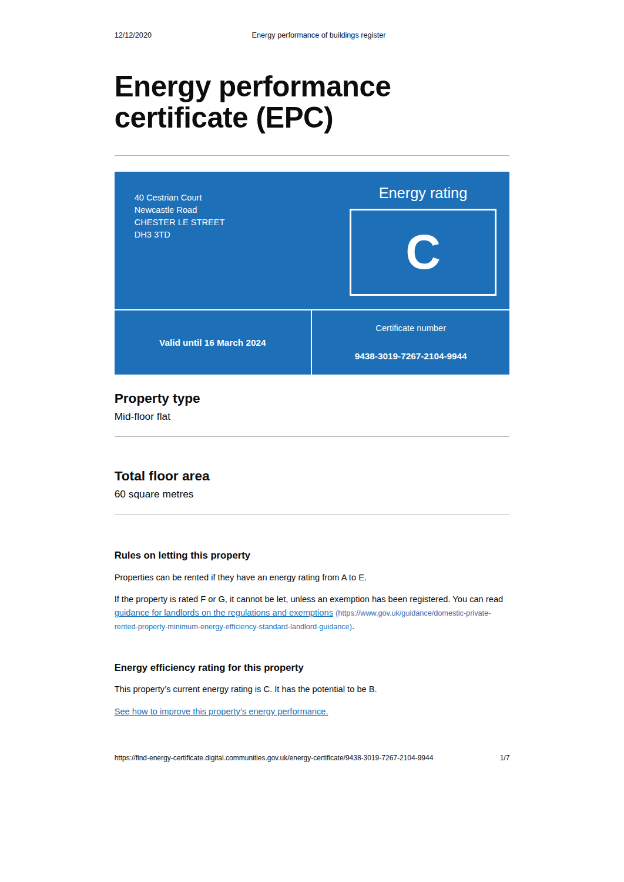12/12/2020 Energy performance of buildings register
Energy performance certificate (EPC)
40 Cestrian Court
Newcastle Road
CHESTER LE STREET
DH3 3TD
Energy rating
C
Valid until 16 March 2024
Certificate number
9438-3019-7267-2104-9944
Property type
Mid-floor flat
Total floor area
60 square metres
Rules on letting this property
Properties can be rented if they have an energy rating from A to E.
If the property is rated F or G, it cannot be let, unless an exemption has been registered. You can read guidance for landlords on the regulations and exemptions (https://www.gov.uk/guidance/domestic-private-rented-property-minimum-energy-efficiency-standard-landlord-guidance).
Energy efficiency rating for this property
This property’s current energy rating is C. It has the potential to be B.
See how to improve this property’s energy performance.
https://find-energy-certificate.digital.communities.gov.uk/energy-certificate/9438-3019-7267-2104-9944 1/7